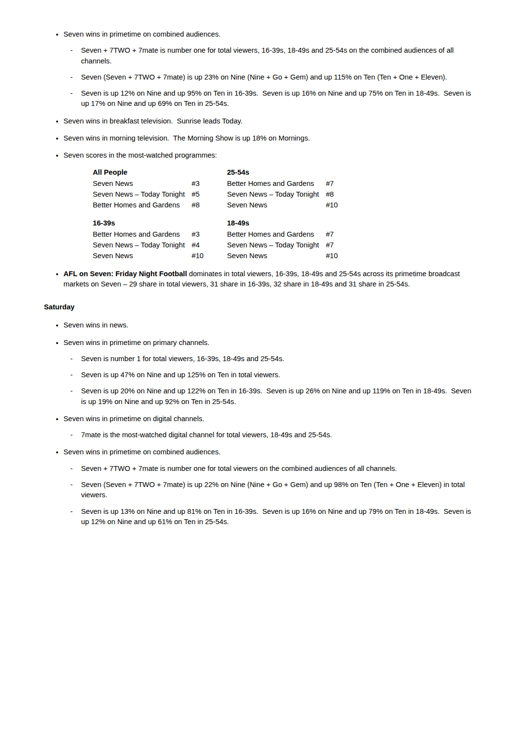Seven wins in primetime on combined audiences.
Seven + 7TWO + 7mate is number one for total viewers, 16-39s, 18-49s and 25-54s on the combined audiences of all channels.
Seven (Seven + 7TWO + 7mate) is up 23% on Nine (Nine + Go + Gem) and up 115% on Ten (Ten + One + Eleven).
Seven is up 12% on Nine and up 95% on Ten in 16-39s. Seven is up 16% on Nine and up 75% on Ten in 18-49s. Seven is up 17% on Nine and up 69% on Ten in 25-54s.
Seven wins in breakfast television. Sunrise leads Today.
Seven wins in morning television. The Morning Show is up 18% on Mornings.
Seven scores in the most-watched programmes:
| All People | 25-54s |
| --- | --- |
| Seven News | #3 | Better Homes and Gardens | #7 |
| Seven News – Today Tonight | #5 | Seven News – Today Tonight | #8 |
| Better Homes and Gardens | #8 | Seven News | #10 |
| 16-39s | 18-49s |
| Better Homes and Gardens | #3 | Better Homes and Gardens | #7 |
| Seven News – Today Tonight | #4 | Seven News – Today Tonight | #7 |
| Seven News | #10 | Seven News | #10 |
AFL on Seven: Friday Night Football dominates in total viewers, 16-39s, 18-49s and 25-54s across its primetime broadcast markets on Seven – 29 share in total viewers, 31 share in 16-39s, 32 share in 18-49s and 31 share in 25-54s.
Saturday
Seven wins in news.
Seven wins in primetime on primary channels.
Seven is number 1 for total viewers, 16-39s, 18-49s and 25-54s.
Seven is up 47% on Nine and up 125% on Ten in total viewers.
Seven is up 20% on Nine and up 122% on Ten in 16-39s. Seven is up 26% on Nine and up 119% on Ten in 18-49s. Seven is up 19% on Nine and up 92% on Ten in 25-54s.
Seven wins in primetime on digital channels.
7mate is the most-watched digital channel for total viewers, 18-49s and 25-54s.
Seven wins in primetime on combined audiences.
Seven + 7TWO + 7mate is number one for total viewers on the combined audiences of all channels.
Seven (Seven + 7TWO + 7mate) is up 22% on Nine (Nine + Go + Gem) and up 98% on Ten (Ten + One + Eleven) in total viewers.
Seven is up 13% on Nine and up 81% on Ten in 16-39s. Seven is up 16% on Nine and up 79% on Ten in 18-49s. Seven is up 12% on Nine and up 61% on Ten in 25-54s.